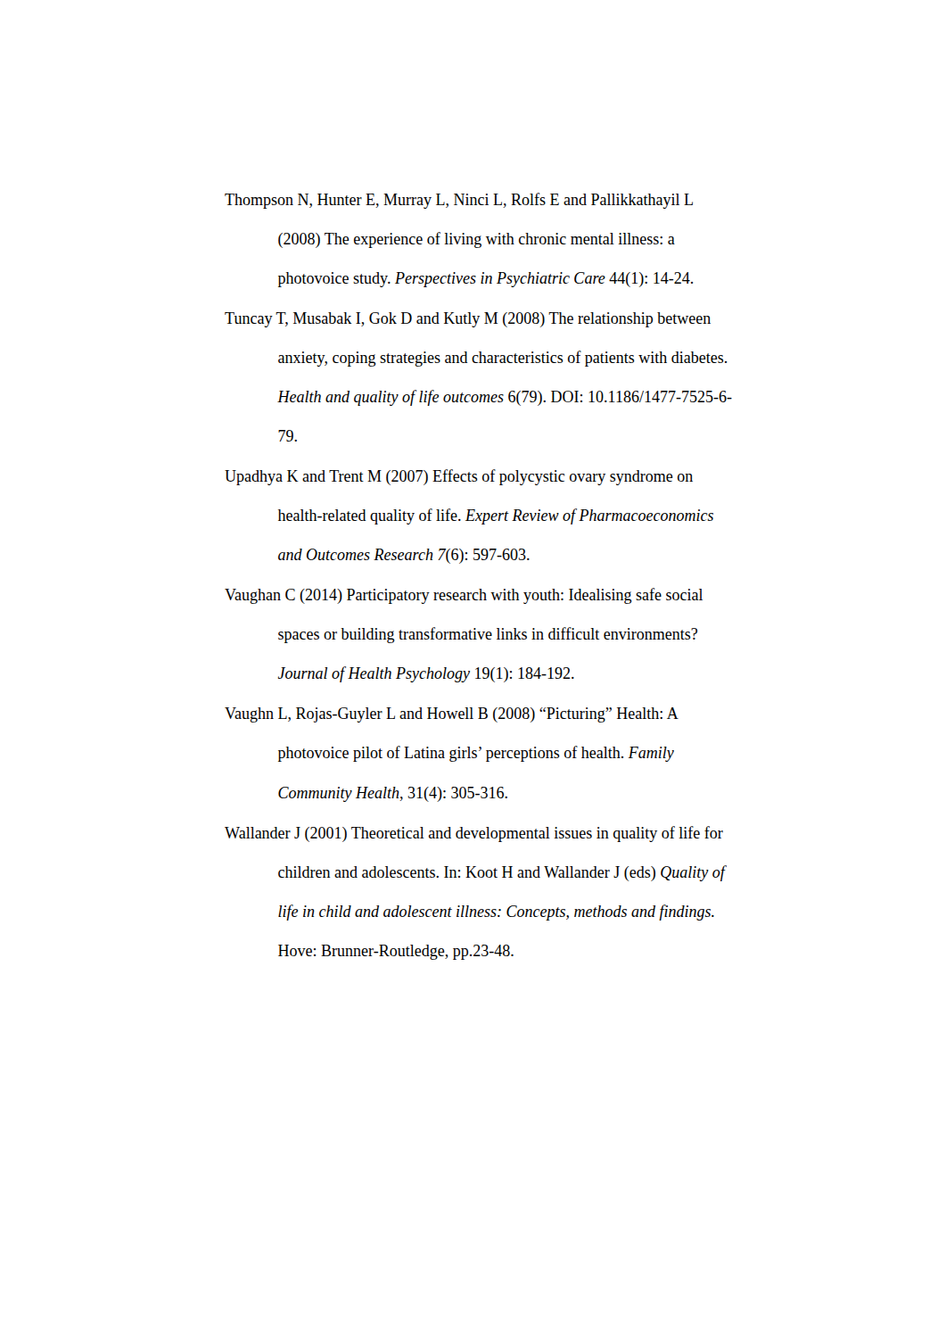Thompson N, Hunter E, Murray L, Ninci L, Rolfs E and Pallikkathayil L (2008) The experience of living with chronic mental illness: a photovoice study. Perspectives in Psychiatric Care 44(1): 14-24.
Tuncay T, Musabak I, Gok D and Kutly M (2008) The relationship between anxiety, coping strategies and characteristics of patients with diabetes. Health and quality of life outcomes 6(79). DOI: 10.1186/1477-7525-6-79.
Upadhya K and Trent M (2007) Effects of polycystic ovary syndrome on health-related quality of life. Expert Review of Pharmacoeconomics and Outcomes Research 7(6): 597-603.
Vaughan C (2014) Participatory research with youth: Idealising safe social spaces or building transformative links in difficult environments? Journal of Health Psychology 19(1): 184-192.
Vaughn L, Rojas-Guyler L and Howell B (2008) “Picturing” Health: A photovoice pilot of Latina girls’ perceptions of health. Family Community Health, 31(4): 305-316.
Wallander J (2001) Theoretical and developmental issues in quality of life for children and adolescents. In: Koot H and Wallander J (eds) Quality of life in child and adolescent illness: Concepts, methods and findings. Hove: Brunner-Routledge, pp.23-48.